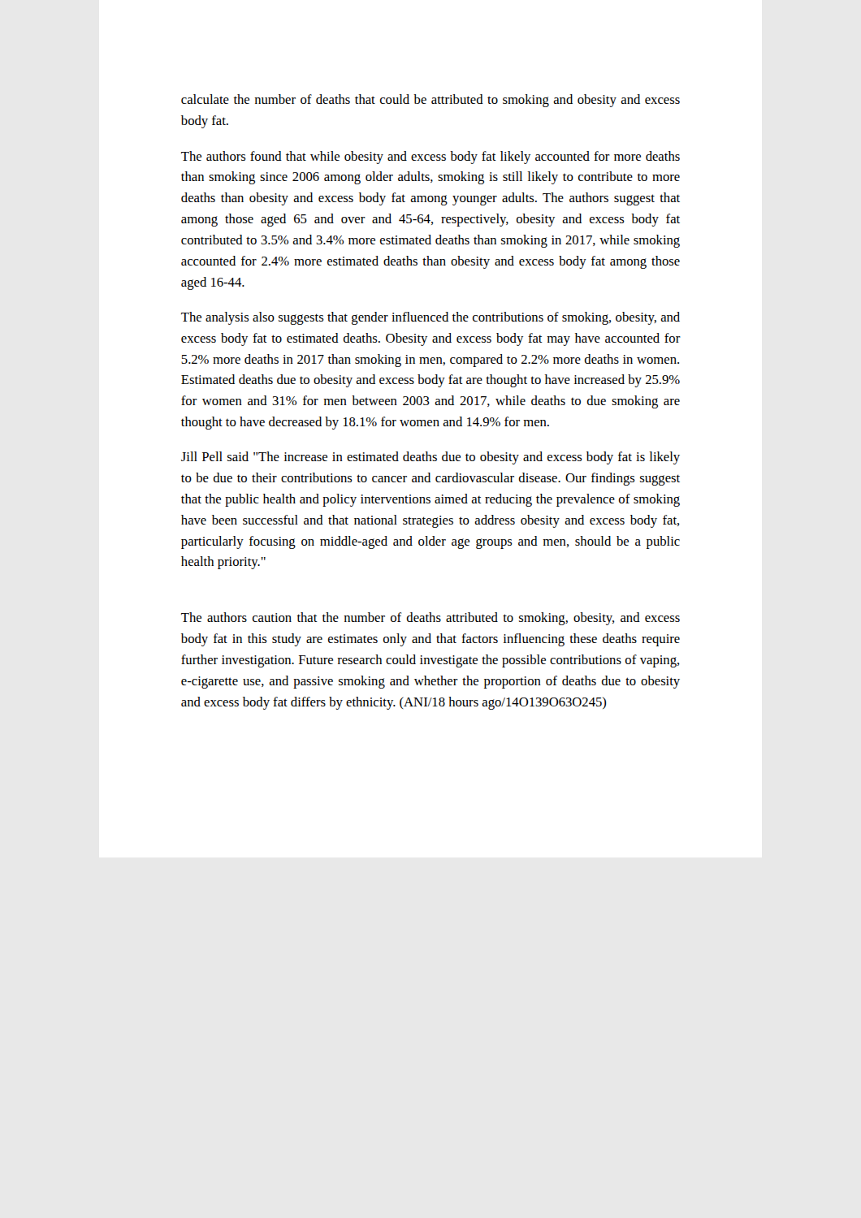calculate the number of deaths that could be attributed to smoking and obesity and excess body fat.
The authors found that while obesity and excess body fat likely accounted for more deaths than smoking since 2006 among older adults, smoking is still likely to contribute to more deaths than obesity and excess body fat among younger adults. The authors suggest that among those aged 65 and over and 45-64, respectively, obesity and excess body fat contributed to 3.5% and 3.4% more estimated deaths than smoking in 2017, while smoking accounted for 2.4% more estimated deaths than obesity and excess body fat among those aged 16-44.
The analysis also suggests that gender influenced the contributions of smoking, obesity, and excess body fat to estimated deaths. Obesity and excess body fat may have accounted for 5.2% more deaths in 2017 than smoking in men, compared to 2.2% more deaths in women. Estimated deaths due to obesity and excess body fat are thought to have increased by 25.9% for women and 31% for men between 2003 and 2017, while deaths to due smoking are thought to have decreased by 18.1% for women and 14.9% for men.
Jill Pell said "The increase in estimated deaths due to obesity and excess body fat is likely to be due to their contributions to cancer and cardiovascular disease. Our findings suggest that the public health and policy interventions aimed at reducing the prevalence of smoking have been successful and that national strategies to address obesity and excess body fat, particularly focusing on middle-aged and older age groups and men, should be a public health priority."
The authors caution that the number of deaths attributed to smoking, obesity, and excess body fat in this study are estimates only and that factors influencing these deaths require further investigation. Future research could investigate the possible contributions of vaping, e-cigarette use, and passive smoking and whether the proportion of deaths due to obesity and excess body fat differs by ethnicity. (ANI/18 hours ago/14O139O63O245)